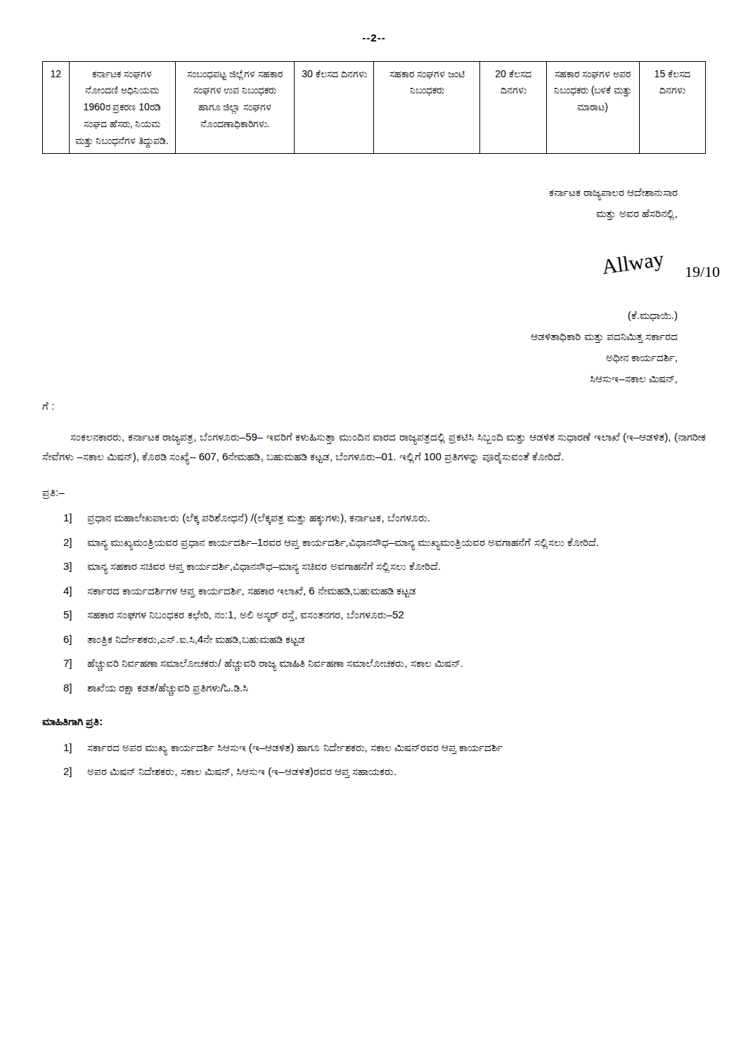--2--
| 12 | ಕರ್ನಾಟಕ ಸಂಘಗಳ ನೋಂದಣಿ ಅಧಿನಿಯಮ 1960ರ ಪ್ರಕರಣ 10ರಡಿ ಸಂಘದ ಹೆಸರು, ನಿಯಮ ಮತ್ತು ನಿಬಂಧನೆಗಳ ತಿದ್ದುಪಡಿ. | ಸಂಬಂಧಪಟ್ಟ ಜಿಲ್ಲೆಗಳ ಸಹಕಾರ ಸಂಘಗಳ ಉಪ ನಿಬಂಧಕರು ಹಾಗೂ ಜಿಲ್ಲಾ ಸಂಘಗಳ ನೊಂದಣಾಧಿಕಾರಿಗಳು. | 30 ಕೆಲಸದ ದಿನಗಳು | ಸಹಕಾರ ಸಂಘಗಳ ಜಂಟಿ ನಿಬಂಧಕರು | 20 ಕೆಲಸದ ದಿನಗಳು | ಸಹಕಾರ ಸಂಘಗಳ ಅಪರ ನಿಬಂಧಕರು (ಬಳಕೆ ಮತ್ತು ಮಾರಾಟ) | 15 ಕೆಲಸದ ದಿನಗಳು |
ಕರ್ನಾಟಕ ರಾಜ್ಯಪಾಲರ ಆದೇಶಾನುಸಾರ
ಮತ್ತು ಅವರ ಹೆಸರಿನಲ್ಲಿ,
Allway 19/10
(ಕೆ.ಮಧಾಯಿ.)
ಆಡಳಿತಾಧಿಕಾರಿ ಮತ್ತು ಪದನಿಮಿತ್ತ ಸರ್ಕಾರದ
ಅಧೀನ ಕಾರ್ಯದರ್ಶಿ,
ಸಿಆಸುಇ–ಸಕಾಲ ಮಿಷನ್,
ಗೆ :
ಸಂಕಲನಕಾರರು, ಕರ್ನಾಟಕ ರಾಜ್ಯಪತ್ರ, ಬೆಂಗಳೂರು–59– ಇವರಿಗೆ ಕಳುಹಿಸುತ್ತಾ ಮುಂದಿನ ವಾರದ ರಾಜ್ಯಪತ್ರದಲ್ಲಿ ಪ್ರಕಟಿಸಿ ಸಿಬ್ಬಂದಿ ಮತ್ತು ಆಡಳಿತ ಸುಧಾರಣೆ ಇಲಾಖೆ (ಇ–ಆಡಳಿತ), (ನಾಗರೀಕ ಸೇವೆಗಳು –ಸಕಾಲ ಮಿಷನ್), ಕೊಠಡಿ ಸಂಖ್ಯೆ– 607, 6ನೇಮಹಡಿ, ಬಹುಮಹಡಿ ಕಟ್ಟಡ, ಬೆಂಗಳೂರು–01. ಇಲ್ಲಿಗೆ 100 ಪ್ರತಿಗಳನ್ನು ಪೂರೈಸುವಂತೆ ಕೋರಿದೆ.
ಪ್ರತಿ:–
ಪ್ರಧಾನ ಮಹಾಲೇಖಪಾಲರು (ಲೆಕ್ಕ ಪರಿಶೋಧನೆ) /(ಲೆಕ್ಕಪತ್ರ ಮತ್ತು ಹಕ್ಕುಗಳು), ಕರ್ನಾಟಕ, ಬೆಂಗಳೂರು.
ಮಾನ್ಯ ಮುಖ್ಯಮಂತ್ರಿಯವರ ಪ್ರಧಾನ ಕಾರ್ಯದರ್ಶಿ–1ರವರ ಆಪ್ತ ಕಾರ್ಯದರ್ಶಿ,ವಿಧಾನಸೌಧ–ಮಾನ್ಯ ಮುಖ್ಯಮಂತ್ರಿಯವರ ಅವಗಾಹನೆಗೆ ಸಲ್ಲಿಸಲು ಕೋರಿದೆ.
ಮಾನ್ಯ ಸಹಕಾರ ಸಚಿವರ ಆಪ್ತ ಕಾರ್ಯದರ್ಶಿ,ವಿಧಾನಸೌಧ–ಮಾನ್ಯ ಸಚಿವರ ಅವಗಾಹನೆಗೆ ಸಲ್ಲಿಸಲು ಕೋರಿದೆ.
ಸರ್ಕಾರದ ಕಾರ್ಯದರ್ಶಿಗಳ ಆಪ್ತ ಕಾರ್ಯದರ್ಶಿ, ಸಹಕಾರ ಇಲಾಖೆ, 6 ನೇಮಹಡಿ,ಬಹುಮಹಡಿ ಕಟ್ಟಡ
ಸಹಕಾರ ಸಂಘಗಳ ನಿಬಂಧಕರ ಕಛೇರಿ, ನಂ:1, ಅಲಿ ಅಸ್ಕರ್ ರಸ್ತೆ, ವಸಂತನಗರ, ಬೆಂಗಳೂರು–52
ತಾಂತ್ರಿಕ ನಿರ್ದೇಶಕರು,ಎನ್.ಐ.ಸಿ,4ನೇ ಮಹಡಿ,ಬಹುಮಹಡಿ ಕಟ್ಟಡ
ಹೆಚ್ಚುವರಿ ನಿರ್ವಹಣಾ ಸಮಾಲೋಚಕರು/ ಹೆಚ್ಚುವರಿ ರಾಜ್ಯ ಮಾಹಿತಿ ನಿರ್ವಹಣಾ ಸಮಾಲೋಚಕರು, ಸಕಾಲ ಮಿಷನ್.
ಶಾಖೆಯ ರಕ್ಷಾ ಕಡತ/ಹೆಚ್ಚುವರಿ ಪ್ರತಿಗಳು/ಓ.ಡಿ.ಸಿ
ಮಾಹಿತಿಗಾಗಿ ಪ್ರತಿ:
ಸರ್ಕಾರದ ಅಪರ ಮುಖ್ಯ ಕಾರ್ಯದರ್ಶಿ ಸಿಆಸುಇ (ಇ–ಆಡಳಿತ) ಹಾಗೂ ನಿರ್ದೇಶಕರು, ಸಕಾಲ ಮಿಷನ್‌ರವರ ಆಪ್ತ ಕಾರ್ಯದರ್ಶಿ
ಅಪರ ಮಿಷನ್ ನಿದೇಶಕರು, ಸಕಾಲ ಮಿಷನ್, ಸಿಆಸುಇ (ಇ–ಆಡಳಿತ)ರವರ ಆಪ್ತ ಸಹಾಯಕರು.